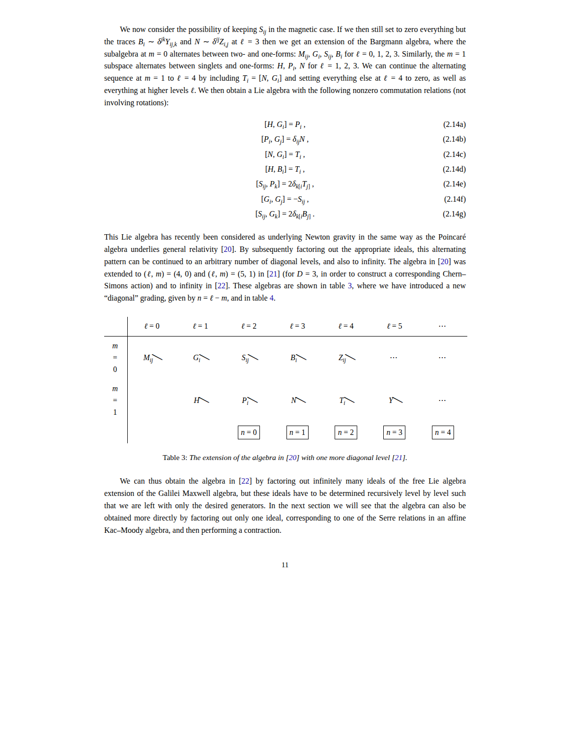We now consider the possibility of keeping Sij in the magnetic case. If we then still set to zero everything but the traces Bi ∼ δjkYij,k and N ∼ δijZi,j at ℓ = 3 then we get an extension of the Bargmann algebra, where the subalgebra at m = 0 alternates between two- and one-forms: Mij, Gi, Sij, Bi for ℓ = 0, 1, 2, 3. Similarly, the m = 1 subspace alternates between singlets and one-forms: H, Pi, N for ℓ = 1, 2, 3. We can continue the alternating sequence at m = 1 to ℓ = 4 by including Ti = [N, Gi] and setting everything else at ℓ = 4 to zero, as well as everything at higher levels ℓ. We then obtain a Lie algebra with the following nonzero commutation relations (not involving rotations):
[H, Gi] = Pi ,(2.14a)
[Pi, Gj] = δijN ,(2.14b)
[N, Gi] = Ti ,(2.14c)
[H, Bi] = Ti ,(2.14d)
[Sij, Pk] = 2δk[iTj] ,(2.14e)
[Gi, Gj] = −Sij ,(2.14f)
[Sij, Gk] = 2δk[iBj] .(2.14g)
This Lie algebra has recently been considered as underlying Newton gravity in the same way as the Poincaré algebra underlies general relativity [20]. By subsequently factoring out the appropriate ideals, this alternating pattern can be continued to an arbitrary number of diagonal levels, and also to infinity. The algebra in [20] was extended to (ℓ, m) = (4, 0) and (ℓ, m) = (5, 1) in [21] (for D = 3, in order to construct a corresponding Chern–Simons action) and to infinity in [22]. These algebras are shown in table 3, where we have introduced a new “diagonal” grading, given by n = ℓ − m, and in table 4.
| | ℓ = 0 | ℓ = 1 | ℓ = 2 | ℓ = 3 | ℓ = 4 | ℓ = 5 | ⋯ |
| --- | --- | --- | --- | --- | --- | --- | --- |
| m = 0 | M ij ╲ | G i ╲ | S ij ╲ | B i ╲ | Z ij ╲ | ⋯ | ⋯ |
| m = 1 | | H ╲ | P i ╲ | N ╲ | T i ╲ | Y ╲ | ⋯ |
| | | | n = 0 | n = 1 | n = 2 | n = 3 | n = 4 |
Table 3: The extension of the algebra in [20] with one more diagonal level [21].
We can thus obtain the algebra in [22] by factoring out infinitely many ideals of the free Lie algebra extension of the Galilei Maxwell algebra, but these ideals have to be determined recursively level by level such that we are left with only the desired generators. In the next section we will see that the algebra can also be obtained more directly by factoring out only one ideal, corresponding to one of the Serre relations in an affine Kac–Moody algebra, and then performing a contraction.
11